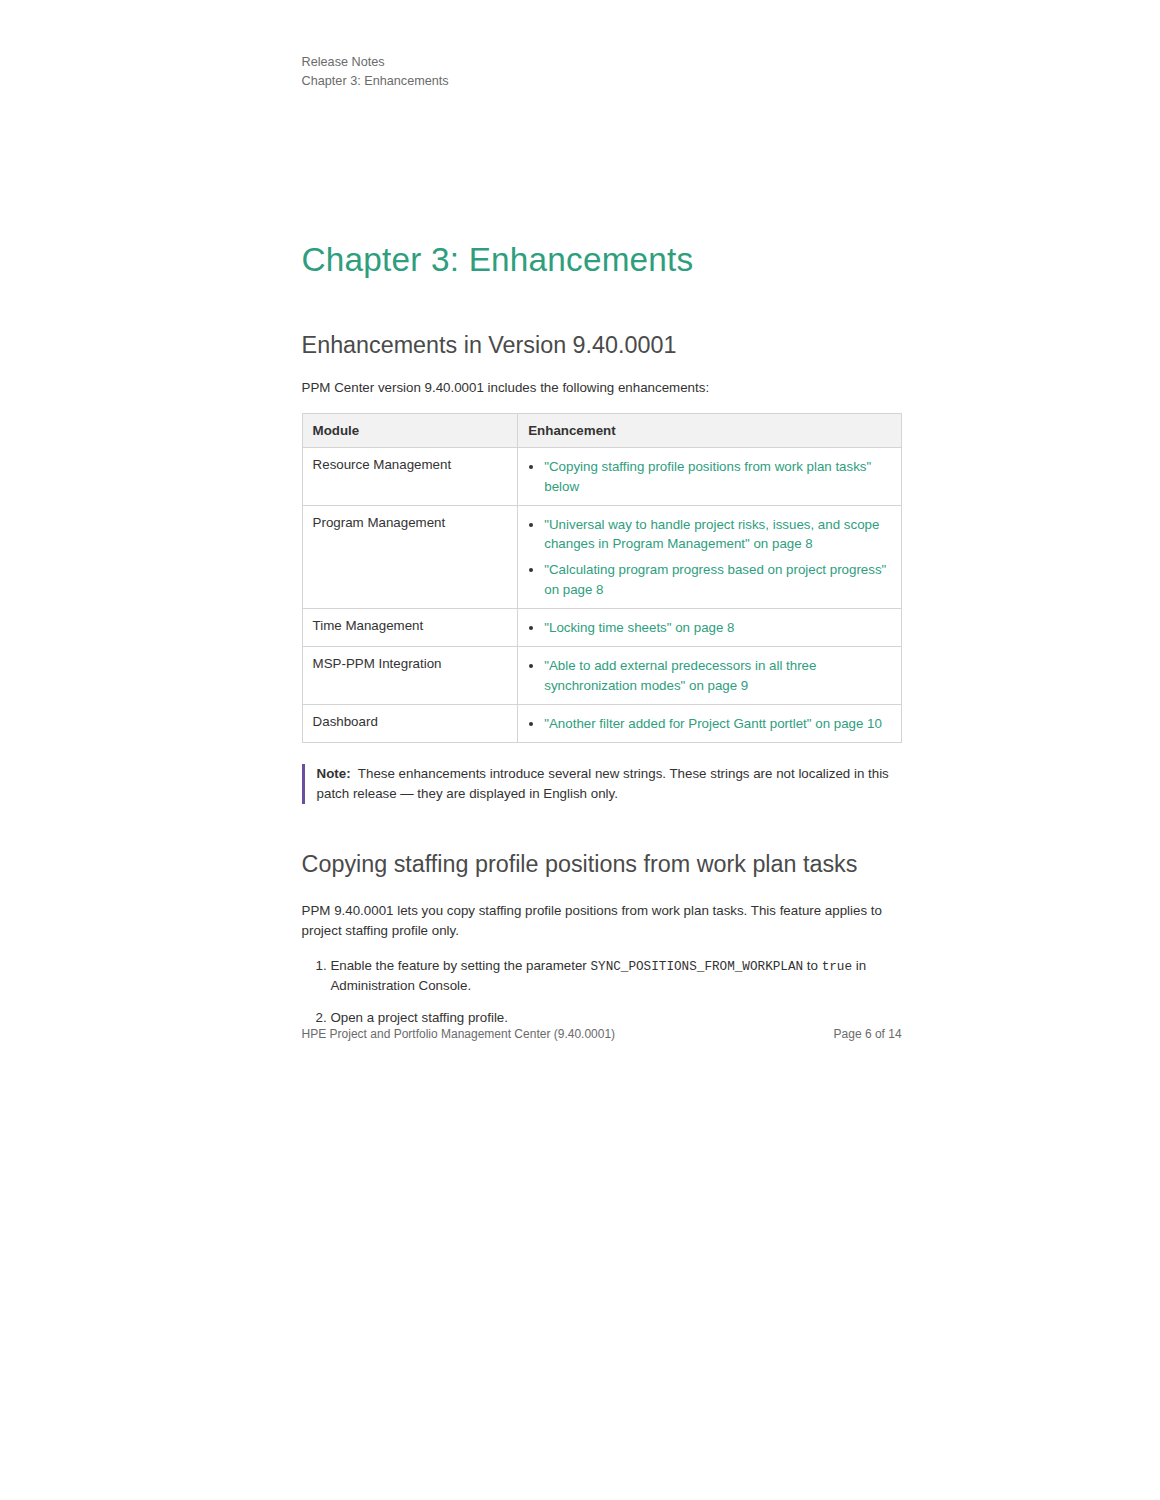Release Notes
Chapter 3: Enhancements
Chapter 3: Enhancements
Enhancements in Version 9.40.0001
PPM Center version 9.40.0001 includes the following enhancements:
| Module | Enhancement |
| --- | --- |
| Resource Management | "Copying staffing profile positions from work plan tasks" below |
| Program Management | "Universal way to handle project risks, issues, and scope changes in Program Management" on page 8 "Calculating program progress based on project progress" on page 8 |
| Time Management | "Locking time sheets" on page 8 |
| MSP-PPM Integration | "Able to add external predecessors in all three synchronization modes" on page 9 |
| Dashboard | "Another filter added for Project Gantt portlet" on page 10 |
Note: These enhancements introduce several new strings. These strings are not localized in this patch release — they are displayed in English only.
Copying staffing profile positions from work plan tasks
PPM 9.40.0001 lets you copy staffing profile positions from work plan tasks. This feature applies to project staffing profile only.
Enable the feature by setting the parameter SYNC_POSITIONS_FROM_WORKPLAN to true in Administration Console.
Open a project staffing profile.
HPE Project and Portfolio Management Center (9.40.0001) Page 6 of 14